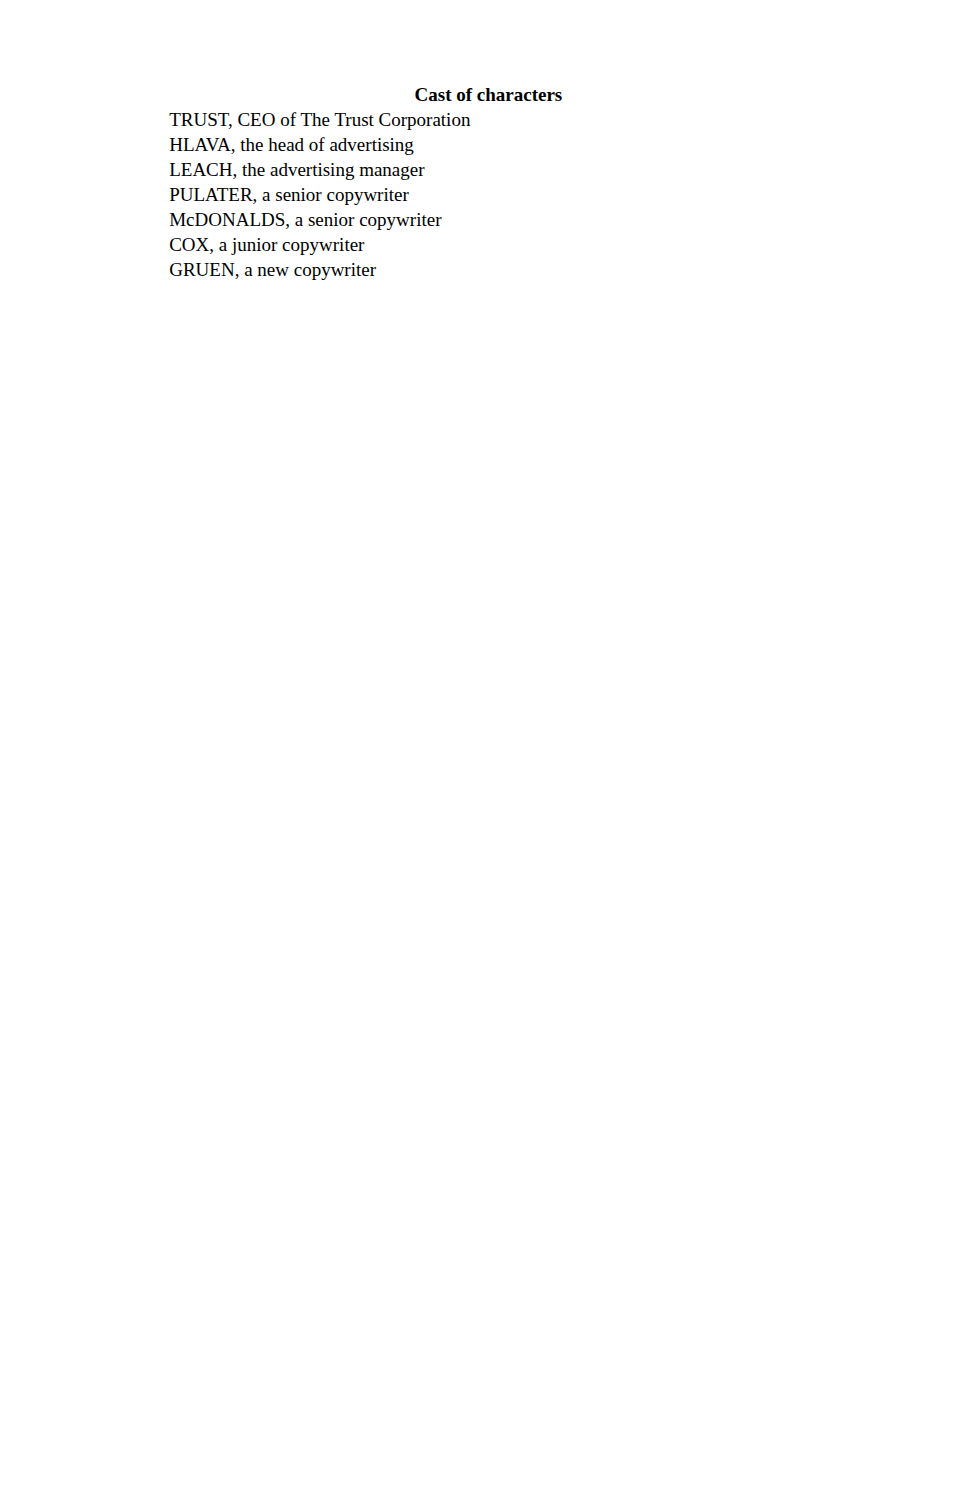Cast of characters
TRUST, CEO of The Trust Corporation
HLAVA, the head of advertising
LEACH, the advertising manager
PULATER, a senior copywriter
McDONALDS, a senior copywriter
COX, a junior copywriter
GRUEN, a new copywriter